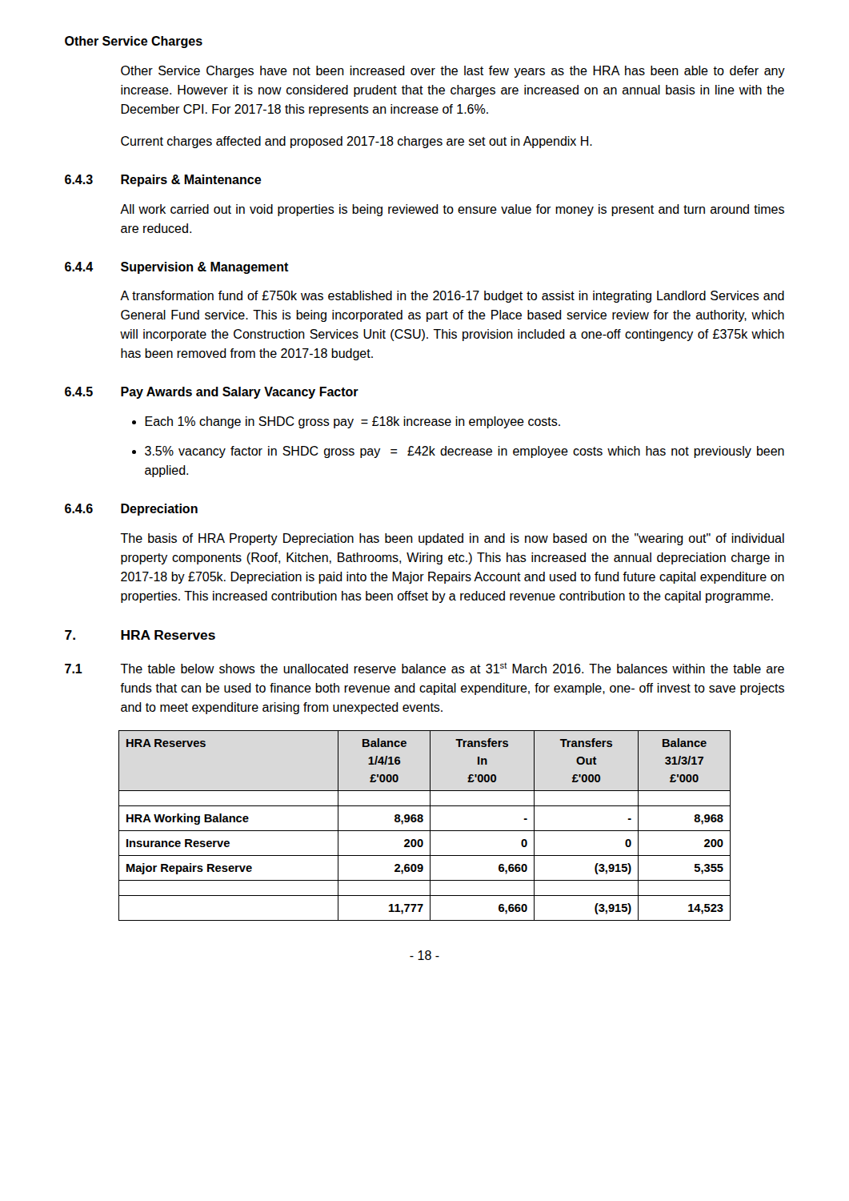Other Service Charges
Other Service Charges have not been increased over the last few years as the HRA has been able to defer any increase. However it is now considered prudent that the charges are increased on an annual basis in line with the December CPI. For 2017-18 this represents an increase of 1.6%.
Current charges affected and proposed 2017-18 charges are set out in Appendix H.
6.4.3 Repairs & Maintenance
All work carried out in void properties is being reviewed to ensure value for money is present and turn around times are reduced.
6.4.4 Supervision & Management
A transformation fund of £750k was established in the 2016-17 budget to assist in integrating Landlord Services and General Fund service. This is being incorporated as part of the Place based service review for the authority, which will incorporate the Construction Services Unit (CSU). This provision included a one-off contingency of £375k which has been removed from the 2017-18 budget.
6.4.5 Pay Awards and Salary Vacancy Factor
Each 1% change in SHDC gross pay = £18k increase in employee costs.
3.5% vacancy factor in SHDC gross pay = £42k decrease in employee costs which has not previously been applied.
6.4.6 Depreciation
The basis of HRA Property Depreciation has been updated in and is now based on the "wearing out" of individual property components (Roof, Kitchen, Bathrooms, Wiring etc.) This has increased the annual depreciation charge in 2017-18 by £705k. Depreciation is paid into the Major Repairs Account and used to fund future capital expenditure on properties. This increased contribution has been offset by a reduced revenue contribution to the capital programme.
7. HRA Reserves
7.1 The table below shows the unallocated reserve balance as at 31st March 2016. The balances within the table are funds that can be used to finance both revenue and capital expenditure, for example, one- off invest to save projects and to meet expenditure arising from unexpected events.
| HRA Reserves | Balance 1/4/16 £'000 | Transfers In £'000 | Transfers Out £'000 | Balance 31/3/17 £'000 |
| --- | --- | --- | --- | --- |
| HRA Working Balance | 8,968 | - | - | 8,968 |
| Insurance Reserve | 200 | 0 | 0 | 200 |
| Major Repairs Reserve | 2,609 | 6,660 | (3,915) | 5,355 |
| | 11,777 | 6,660 | (3,915) | 14,523 |
- 18 -